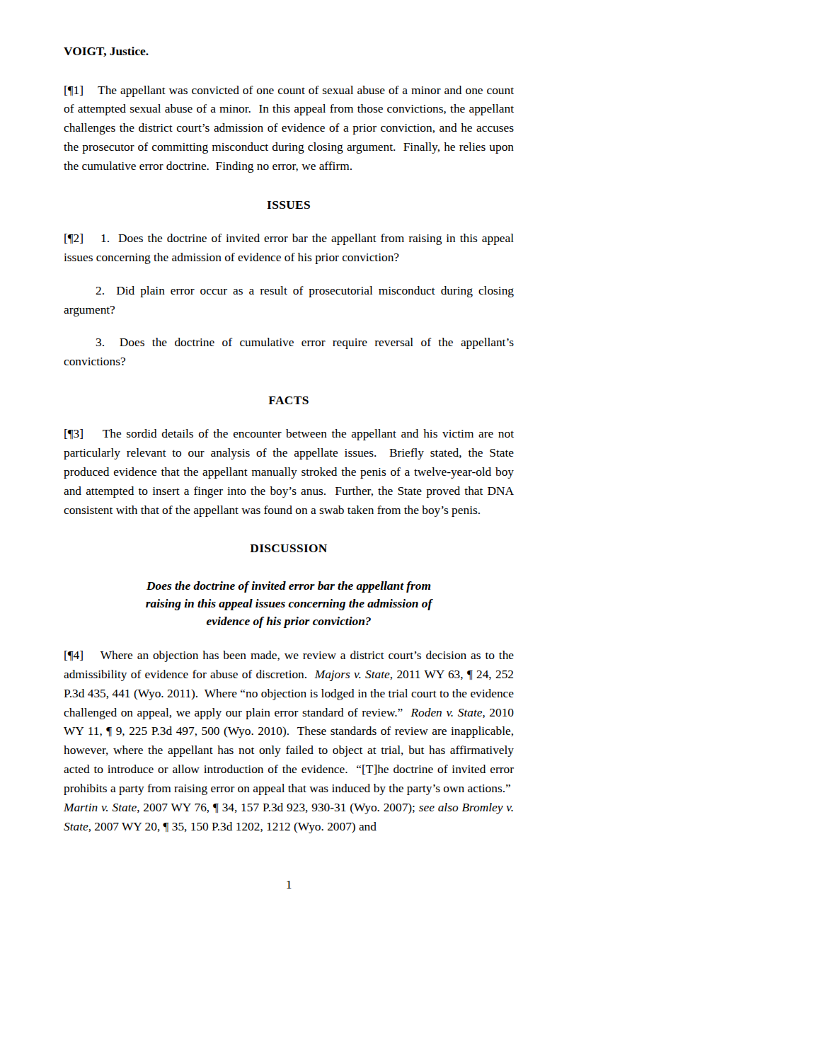VOIGT, Justice.
[¶1] The appellant was convicted of one count of sexual abuse of a minor and one count of attempted sexual abuse of a minor. In this appeal from those convictions, the appellant challenges the district court’s admission of evidence of a prior conviction, and he accuses the prosecutor of committing misconduct during closing argument. Finally, he relies upon the cumulative error doctrine. Finding no error, we affirm.
ISSUES
[¶2] 1. Does the doctrine of invited error bar the appellant from raising in this appeal issues concerning the admission of evidence of his prior conviction?
2. Did plain error occur as a result of prosecutorial misconduct during closing argument?
3. Does the doctrine of cumulative error require reversal of the appellant’s convictions?
FACTS
[¶3] The sordid details of the encounter between the appellant and his victim are not particularly relevant to our analysis of the appellate issues. Briefly stated, the State produced evidence that the appellant manually stroked the penis of a twelve-year-old boy and attempted to insert a finger into the boy’s anus. Further, the State proved that DNA consistent with that of the appellant was found on a swab taken from the boy’s penis.
DISCUSSION
Does the doctrine of invited error bar the appellant from
raising in this appeal issues concerning the admission of
evidence of his prior conviction?
[¶4] Where an objection has been made, we review a district court’s decision as to the admissibility of evidence for abuse of discretion. Majors v. State, 2011 WY 63, ¶ 24, 252 P.3d 435, 441 (Wyo. 2011). Where “no objection is lodged in the trial court to the evidence challenged on appeal, we apply our plain error standard of review.” Roden v. State, 2010 WY 11, ¶ 9, 225 P.3d 497, 500 (Wyo. 2010). These standards of review are inapplicable, however, where the appellant has not only failed to object at trial, but has affirmatively acted to introduce or allow introduction of the evidence. “[T]he doctrine of invited error prohibits a party from raising error on appeal that was induced by the party’s own actions.” Martin v. State, 2007 WY 76, ¶ 34, 157 P.3d 923, 930-31 (Wyo. 2007); see also Bromley v. State, 2007 WY 20, ¶ 35, 150 P.3d 1202, 1212 (Wyo. 2007) and
1